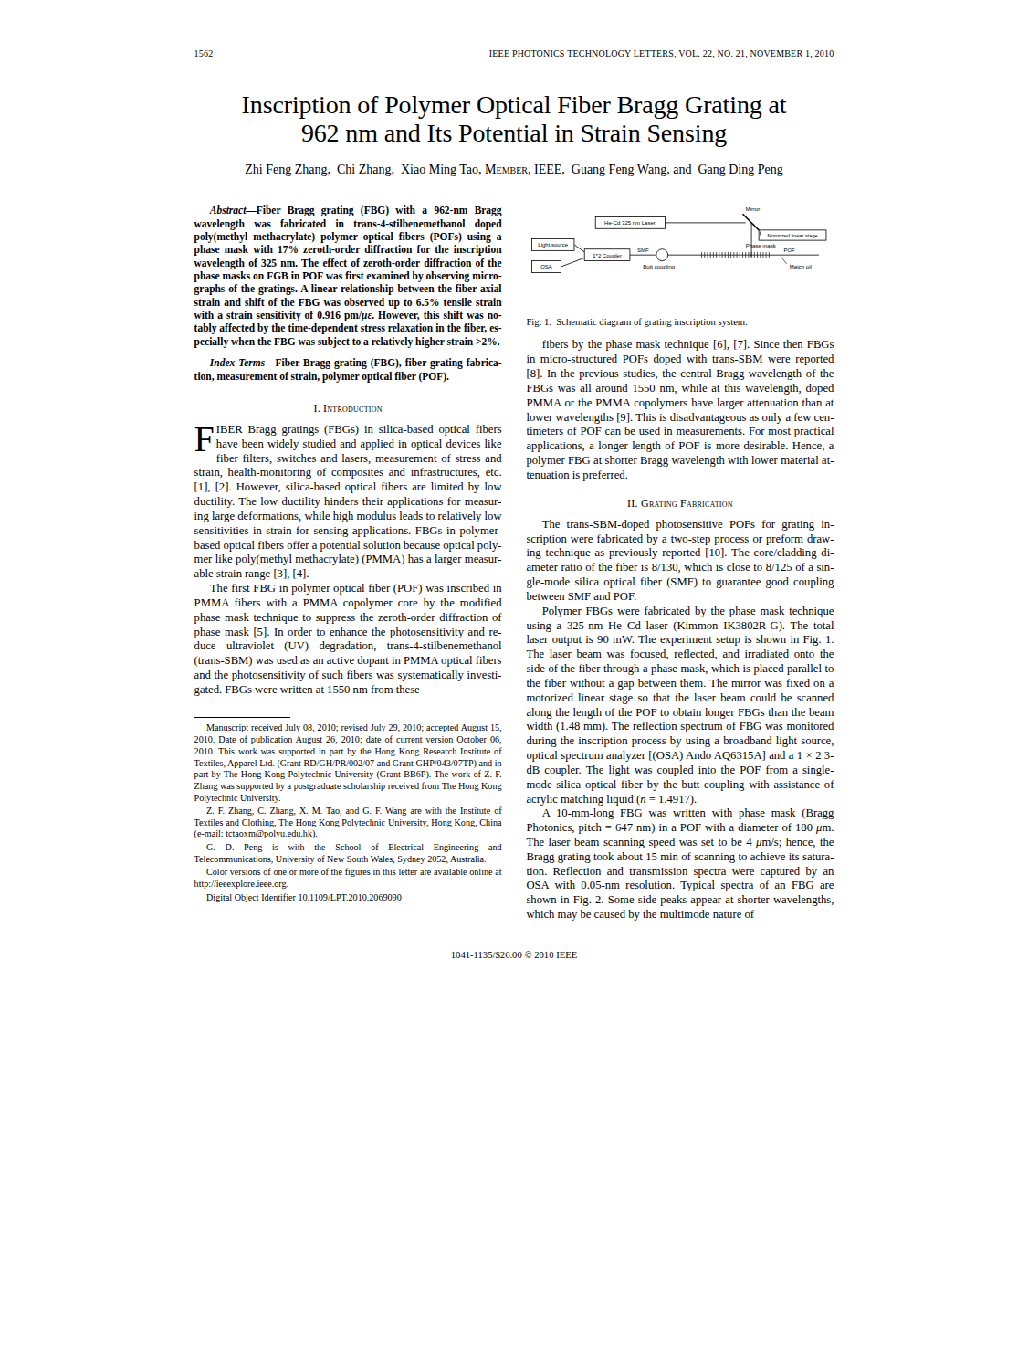1562
IEEE PHOTONICS TECHNOLOGY LETTERS, VOL. 22, NO. 21, NOVEMBER 1, 2010
Inscription of Polymer Optical Fiber Bragg Grating at
962 nm and Its Potential in Strain Sensing
Zhi Feng Zhang, Chi Zhang, Xiao Ming Tao, Member, IEEE, Guang Feng Wang, and Gang Ding Peng
Abstract—Fiber Bragg grating (FBG) with a 962-nm Bragg wavelength was fabricated in trans-4-stilbenemethanol doped poly(methyl methacrylate) polymer optical fibers (POFs) using a phase mask with 17% zeroth-order diffraction for the inscription wavelength of 325 nm. The effect of zeroth-order diffraction of the phase masks on FGB in POF was first examined by observing micrographs of the gratings. A linear relationship between the fiber axial strain and shift of the FBG was observed up to 6.5% tensile strain with a strain sensitivity of 0.916 pm/με. However, this shift was notably affected by the time-dependent stress relaxation in the fiber, especially when the FBG was subject to a relatively higher strain >2%.
Index Terms—Fiber Bragg grating (FBG), fiber grating fabrication, measurement of strain, polymer optical fiber (POF).
I. Introduction
FIBER Bragg gratings (FBGs) in silica-based optical fibers have been widely studied and applied in optical devices like fiber filters, switches and lasers, measurement of stress and strain, health-monitoring of composites and infrastructures, etc. [1], [2]. However, silica-based optical fibers are limited by low ductility. The low ductility hinders their applications for measuring large deformations, while high modulus leads to relatively low sensitivities in strain for sensing applications. FBGs in polymer-based optical fibers offer a potential solution because optical polymer like poly(methyl methacrylate) (PMMA) has a larger measurable strain range [3], [4].
The first FBG in polymer optical fiber (POF) was inscribed in PMMA fibers with a PMMA copolymer core by the modified phase mask technique to suppress the zeroth-order diffraction of phase mask [5]. In order to enhance the photosensitivity and reduce ultraviolet (UV) degradation, trans-4-stilbenemethanol (trans-SBM) was used as an active dopant in PMMA optical fibers and the photosensitivity of such fibers was systematically investigated. FBGs were written at 1550 nm from these
Manuscript received July 08, 2010; revised July 29, 2010; accepted August 15, 2010. Date of publication August 26, 2010; date of current version October 06, 2010. This work was supported in part by the Hong Kong Research Institute of Textiles, Apparel Ltd. (Grant RD/GH/PR/002/07 and Grant GHP/043/07TP) and in part by The Hong Kong Polytechnic University (Grant BB6P). The work of Z. F. Zhang was supported by a postgraduate scholarship received from The Hong Kong Polytechnic University.
Z. F. Zhang, C. Zhang, X. M. Tao, and G. F. Wang are with the Institute of Textiles and Clothing, The Hong Kong Polytechnic University, Hong Kong, China (e-mail: tctaoxm@polyu.edu.hk).
G. D. Peng is with the School of Electrical Engineering and Telecommunications, University of New South Wales, Sydney 2052, Australia.
Color versions of one or more of the figures in this letter are available online at http://ieeexplore.ieee.org.
Digital Object Identifier 10.1109/LPT.2010.2069090
He-Cd 325 nm Laser Mirror Motorized linear stage Light source OSA 1*2 Coupler SMF Butt coupling Phase mask POF Match oil
Fig. 1. Schematic diagram of grating inscription system.
fibers by the phase mask technique [6], [7]. Since then FBGs in micro-structured POFs doped with trans-SBM were reported [8]. In the previous studies, the central Bragg wavelength of the FBGs was all around 1550 nm, while at this wavelength, doped PMMA or the PMMA copolymers have larger attenuation than at lower wavelengths [9]. This is disadvantageous as only a few centimeters of POF can be used in measurements. For most practical applications, a longer length of POF is more desirable. Hence, a polymer FBG at shorter Bragg wavelength with lower material attenuation is preferred.
II. Grating Fabrication
The trans-SBM-doped photosensitive POFs for grating inscription were fabricated by a two-step process or preform drawing technique as previously reported [10]. The core/cladding diameter ratio of the fiber is 8/130, which is close to 8/125 of a single-mode silica optical fiber (SMF) to guarantee good coupling between SMF and POF.
Polymer FBGs were fabricated by the phase mask technique using a 325-nm He–Cd laser (Kimmon IK3802R-G). The total laser output is 90 mW. The experiment setup is shown in Fig. 1. The laser beam was focused, reflected, and irradiated onto the side of the fiber through a phase mask, which is placed parallel to the fiber without a gap between them. The mirror was fixed on a motorized linear stage so that the laser beam could be scanned along the length of the POF to obtain longer FBGs than the beam width (1.48 mm). The reflection spectrum of FBG was monitored during the inscription process by using a broadband light source, optical spectrum analyzer [(OSA) Ando AQ6315A] and a 1 × 2 3-dB coupler. The light was coupled into the POF from a single-mode silica optical fiber by the butt coupling with assistance of acrylic matching liquid (n = 1.4917).
A 10-mm-long FBG was written with phase mask (Bragg Photonics, pitch = 647 nm) in a POF with a diameter of 180 μm. The laser beam scanning speed was set to be 4 μm/s; hence, the Bragg grating took about 15 min of scanning to achieve its saturation. Reflection and transmission spectra were captured by an OSA with 0.05-nm resolution. Typical spectra of an FBG are shown in Fig. 2. Some side peaks appear at shorter wavelengths, which may be caused by the multimode nature of
1041-1135/$26.00 © 2010 IEEE